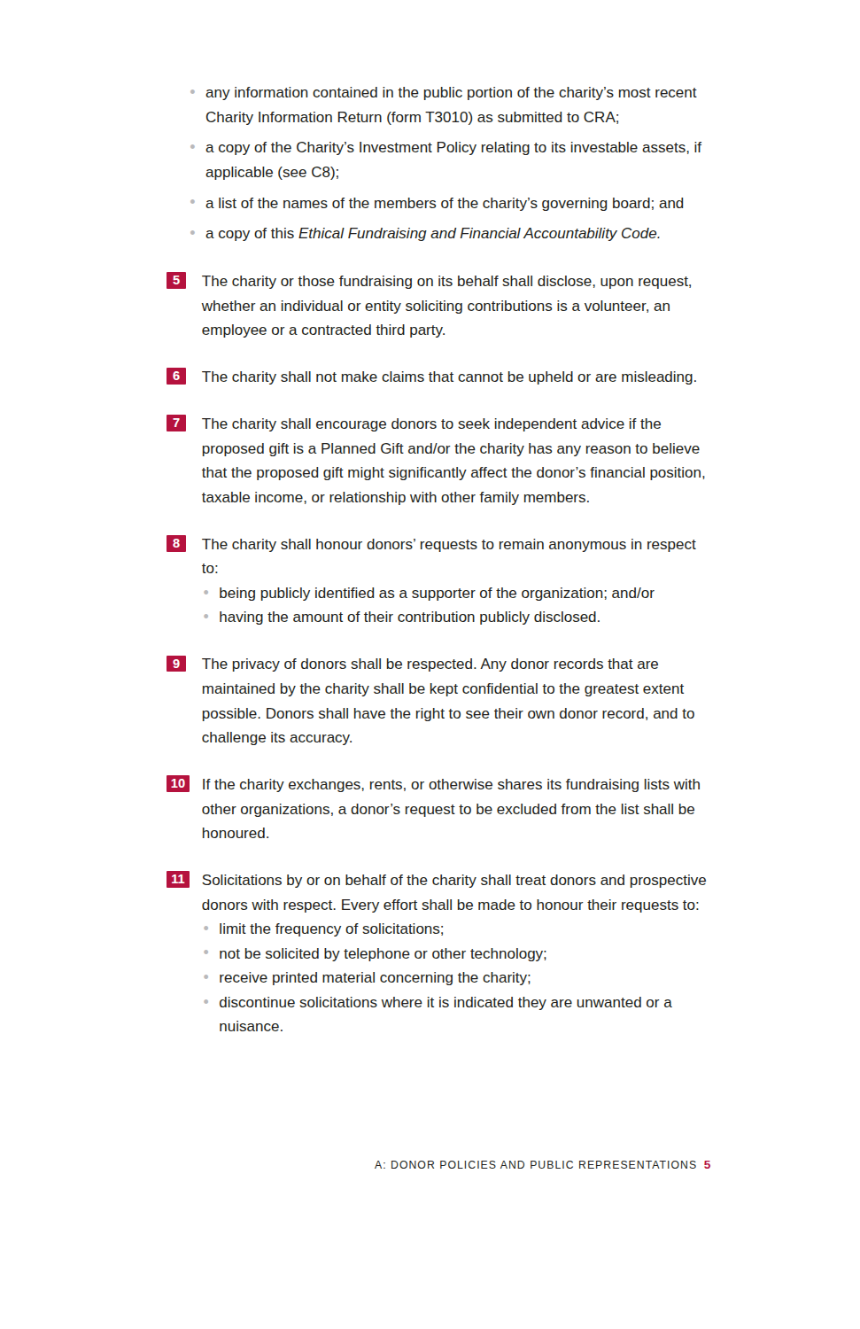any information contained in the public portion of the charity’s most recent Charity Information Return (form T3010) as submitted to CRA;
a copy of the Charity’s Investment Policy relating to its investable assets, if applicable (see C8);
a list of the names of the members of the charity’s governing board; and
a copy of this Ethical Fundraising and Financial Accountability Code.
The charity or those fundraising on its behalf shall disclose, upon request, whether an individual or entity soliciting contributions is a volunteer, an employee or a contracted third party.
The charity shall not make claims that cannot be upheld or are misleading.
The charity shall encourage donors to seek independent advice if the proposed gift is a Planned Gift and/or the charity has any reason to believe that the proposed gift might significantly affect the donor’s financial position, taxable income, or relationship with other family members.
The charity shall honour donors’ requests to remain anonymous in respect to:
being publicly identified as a supporter of the organization; and/or
having the amount of their contribution publicly disclosed.
The privacy of donors shall be respected. Any donor records that are maintained by the charity shall be kept confidential to the greatest extent possible. Donors shall have the right to see their own donor record, and to challenge its accuracy.
If the charity exchanges, rents, or otherwise shares its fundraising lists with other organizations, a donor’s request to be excluded from the list shall be honoured.
Solicitations by or on behalf of the charity shall treat donors and prospective donors with respect. Every effort shall be made to honour their requests to:
limit the frequency of solicitations;
not be solicited by telephone or other technology;
receive printed material concerning the charity;
discontinue solicitations where it is indicated they are unwanted or a nuisance.
A: Donor Policies and Public Representations5